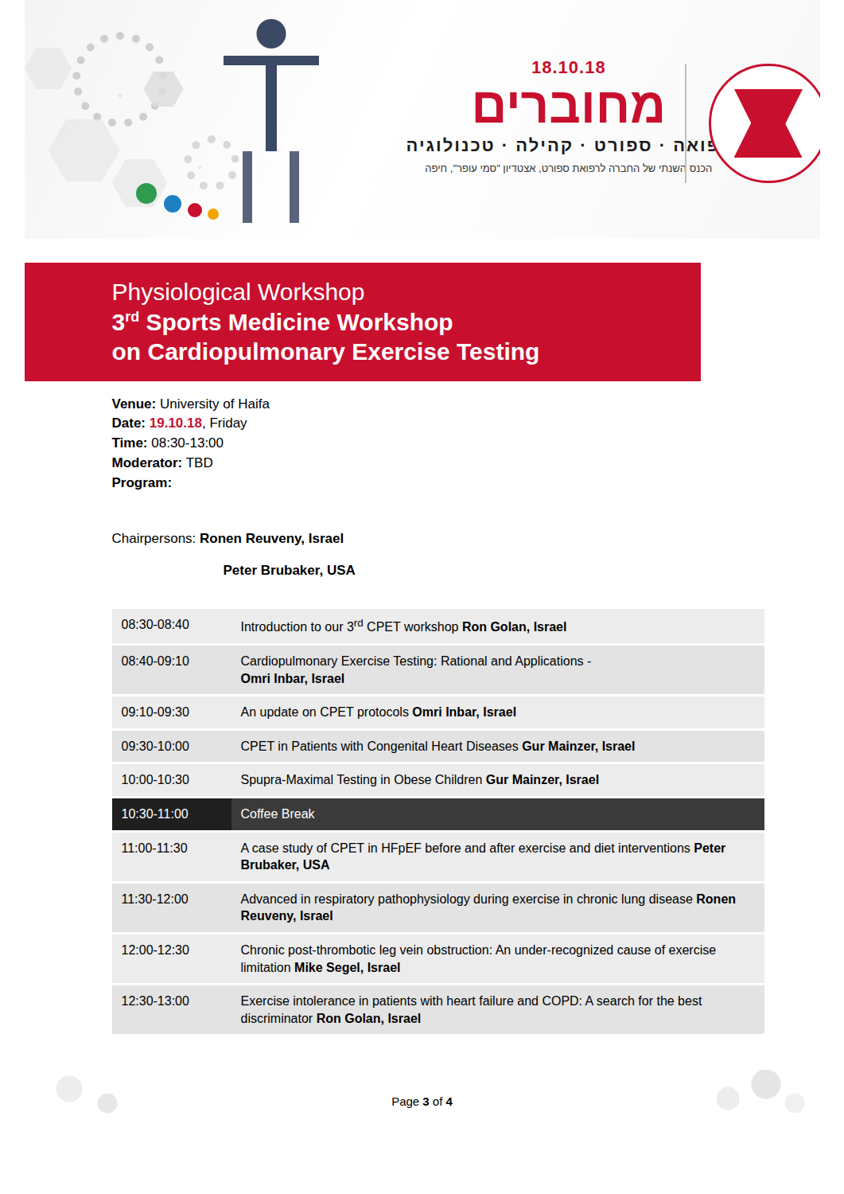18.10.18
מחוברים
רפואה · ספורט · קהילה · טכנולוגיה
הכנס השנתי של החברה לרפואת ספורט, אצטדיון "סמי עופר", חיפה
Physiological Workshop
3rd Sports Medicine Workshop
on Cardiopulmonary Exercise Testing
Venue: University of Haifa
Date: 19.10.18, Friday
Time: 08:30-13:00
Moderator: TBD
Program:
Chairpersons: Ronen Reuveny, Israel
Peter Brubaker, USA
| 08:30-08:40 | Introduction to our 3 rd CPET workshop Ron Golan, Israel |
| 08:40-09:10 | Cardiopulmonary Exercise Testing: Rational and Applications - Omri Inbar, Israel |
| 09:10-09:30 | An update on CPET protocols Omri Inbar, Israel |
| 09:30-10:00 | CPET in Patients with Congenital Heart Diseases Gur Mainzer, Israel |
| 10:00-10:30 | Spupra-Maximal Testing in Obese Children Gur Mainzer, Israel |
| 10:30-11:00 | Coffee Break |
| 11:00-11:30 | A case study of CPET in HFpEF before and after exercise and diet interventions Peter Brubaker, USA |
| 11:30-12:00 | Advanced in respiratory pathophysiology during exercise in chronic lung disease Ronen Reuveny, Israel |
| 12:00-12:30 | Chronic post-thrombotic leg vein obstruction: An under-recognized cause of exercise limitation Mike Segel, Israel |
| 12:30-13:00 | Exercise intolerance in patients with heart failure and COPD: A search for the best discriminator Ron Golan, Israel |
Page 3 of 4